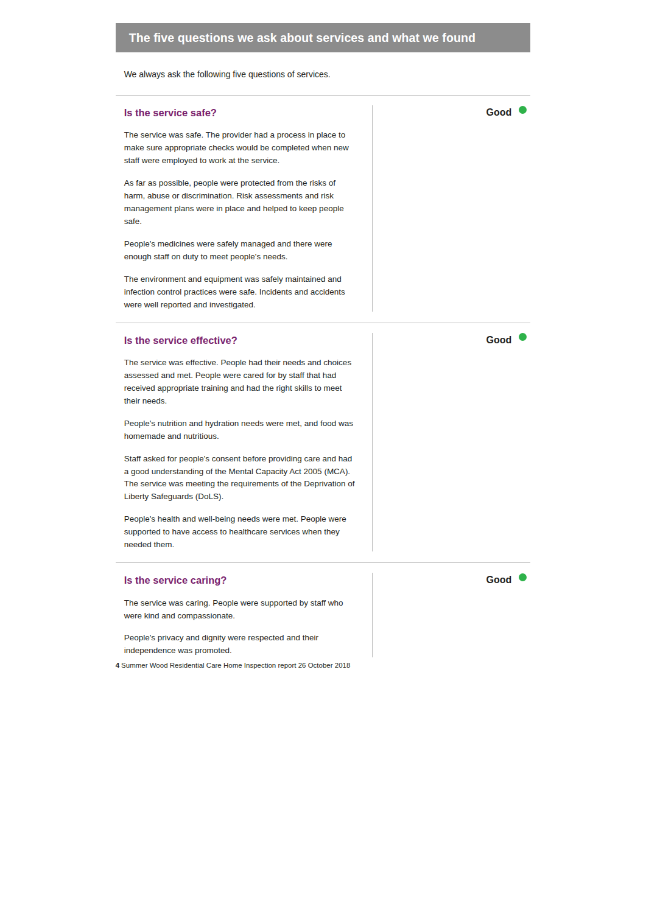The five questions we ask about services and what we found
We always ask the following five questions of services.
Is the service safe?
The service was safe. The provider had a process in place to make sure appropriate checks would be completed when new staff were employed to work at the service.
As far as possible, people were protected from the risks of harm, abuse or discrimination. Risk assessments and risk management plans were in place and helped to keep people safe.
People's medicines were safely managed and there were enough staff on duty to meet people's needs.
The environment and equipment was safely maintained and infection control practices were safe. Incidents and accidents were well reported and investigated.
Good
Is the service effective?
The service was effective. People had their needs and choices assessed and met. People were cared for by staff that had received appropriate training and had the right skills to meet their needs.
People's nutrition and hydration needs were met, and food was homemade and nutritious.
Staff asked for people's consent before providing care and had a good understanding of the Mental Capacity Act 2005 (MCA). The service was meeting the requirements of the Deprivation of Liberty Safeguards (DoLS).
People's health and well-being needs were met. People were supported to have access to healthcare services when they needed them.
Good
Is the service caring?
The service was caring. People were supported by staff who were kind and compassionate.
People's privacy and dignity were respected and their independence was promoted.
Good
4 Summer Wood Residential Care Home Inspection report 26 October 2018